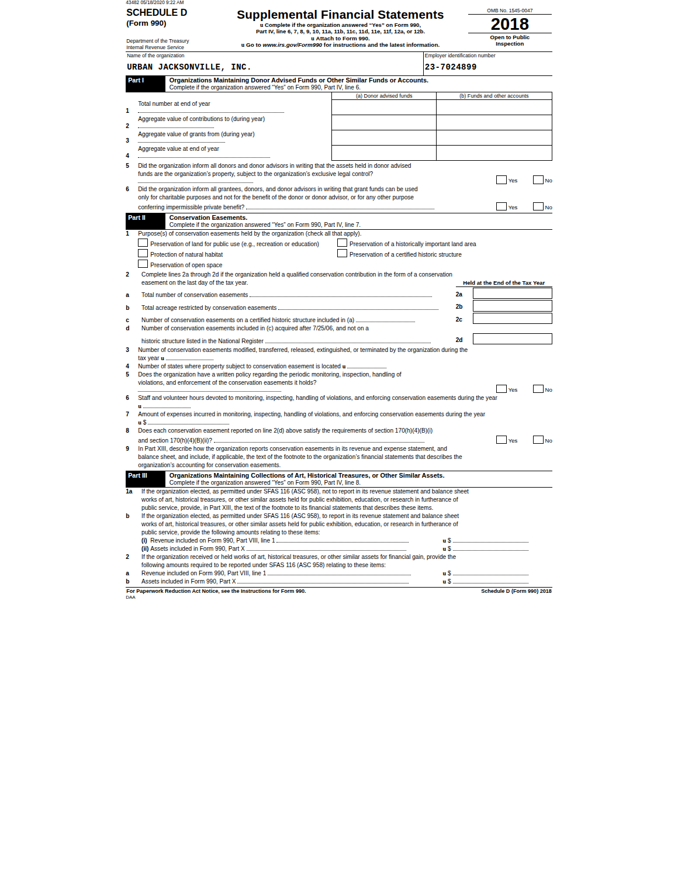43482 05/18/2020 9:22 AM
| SCHEDULE D (Form 990) Department of the Treasury Internal Revenue Service | Supplemental Financial Statements u Complete if the organization answered “Yes” on Form 990, Part IV, line 6, 7, 8, 9, 10, 11a, 11b, 11c, 11d, 11e, 11f, 12a, or 12b. u Attach to Form 990. u Go to www.irs.gov/Form990 for instructions and the latest information. | OMB No. 1545-0047 2018 Open to Public Inspection |
| Name of the organization | Employer identification number |
| URBAN JACKSONVILLE, INC. | 23-7024899 |
| Part I | Organizations Maintaining Donor Advised Funds or Other Similar Funds or Accounts. Complete if the organization answered “Yes” on Form 990, Part IV, line 6. |
| | | (a) Donor advised funds | (b) Funds and other accounts |
| 1 | Total number at end of year | | |
| 2 | Aggregate value of contributions to (during year) | | |
| 3 | Aggregate value of grants from (during year) | | |
| 4 | Aggregate value at end of year | | |
| 5 | Did the organization inform all donors and donor advisors in writing that the assets held in donor advised |
| | funds are the organization’s property, subject to the organization’s exclusive legal control? | Yes | No |
| 6 | Did the organization inform all grantees, donors, and donor advisors in writing that grant funds can be used |
| | only for charitable purposes and not for the benefit of the donor or donor advisor, or for any other purpose |
| | conferring impermissible private benefit? | Yes | No |
| Part II | Conservation Easements. Complete if the organization answered “Yes” on Form 990, Part IV, line 7. |
| 1 | Purpose(s) of conservation easements held by the organization (check all that apply). |
| | Preservation of land for public use (e.g., recreation or education) | Preservation of a historically important land area |
| | Protection of natural habitat | Preservation of a certified historic structure |
| | Preservation of open space | |
| 2 | Complete lines 2a through 2d if the organization held a qualified conservation contribution in the form of a conservation | |
| | easement on the last day of the tax year. | Held at the End of the Tax Year |
| a | Total number of conservation easements | / 2a / / |
| b | Total acreage restricted by conservation easements | / 2b / / |
| c | Number of conservation easements on a certified historic structure included in (a) | / 2c / / |
| d | Number of conservation easements included in (c) acquired after 7/25/06, and not on a | |
| | historic structure listed in the National Register | / 2d / / |
| 3 | Number of conservation easements modified, transferred, released, extinguished, or terminated by the organization during the |
| | tax year u |
| 4 | Number of states where property subject to conservation easement is located u |
| 5 | Does the organization have a written policy regarding the periodic monitoring, inspection, handling of |
| | violations, and enforcement of the conservation easements it holds? | Yes | No |
| 6 | Staff and volunteer hours devoted to monitoring, inspecting, handling of violations, and enforcing conservation easements during the year |
| | u |
| 7 | Amount of expenses incurred in monitoring, inspecting, handling of violations, and enforcing conservation easements during the year |
| | u $ |
| 8 | Does each conservation easement reported on line 2(d) above satisfy the requirements of section 170(h)(4)(B)(i) |
| | and section 170(h)(4)(B)(ii)? | Yes | No |
| 9 | In Part XIII, describe how the organization reports conservation easements in its revenue and expense statement, and |
| | balance sheet, and include, if applicable, the text of the footnote to the organization’s financial statements that describes the |
| | organization’s accounting for conservation easements. |
| Part III | Organizations Maintaining Collections of Art, Historical Treasures, or Other Similar Assets. Complete if the organization answered “Yes” on Form 990, Part IV, line 8. |
| 1a | If the organization elected, as permitted under SFAS 116 (ASC 958), not to report in its revenue statement and balance sheet |
| | works of art, historical treasures, or other similar assets held for public exhibition, education, or research in furtherance of |
| | public service, provide, in Part XIII, the text of the footnote to its financial statements that describes these items. |
| b | If the organization elected, as permitted under SFAS 116 (ASC 958), to report in its revenue statement and balance sheet |
| | works of art, historical treasures, or other similar assets held for public exhibition, education, or research in furtherance of |
| | public service, provide the following amounts relating to these items: |
| | (i) Revenue included on Form 990, Part VIII, line 1 | u $ |
| | (ii) Assets included in Form 990, Part X | u $ |
| 2 | If the organization received or held works of art, historical treasures, or other similar assets for financial gain, provide the |
| | following amounts required to be reported under SFAS 116 (ASC 958) relating to these items: |
| a | Revenue included on Form 990, Part VIII, line 1 | u $ |
| b | Assets included in Form 990, Part X | u $ |
| For Paperwork Reduction Act Notice, see the Instructions for Form 990. | Schedule D (Form 990) 2018 |
DAA